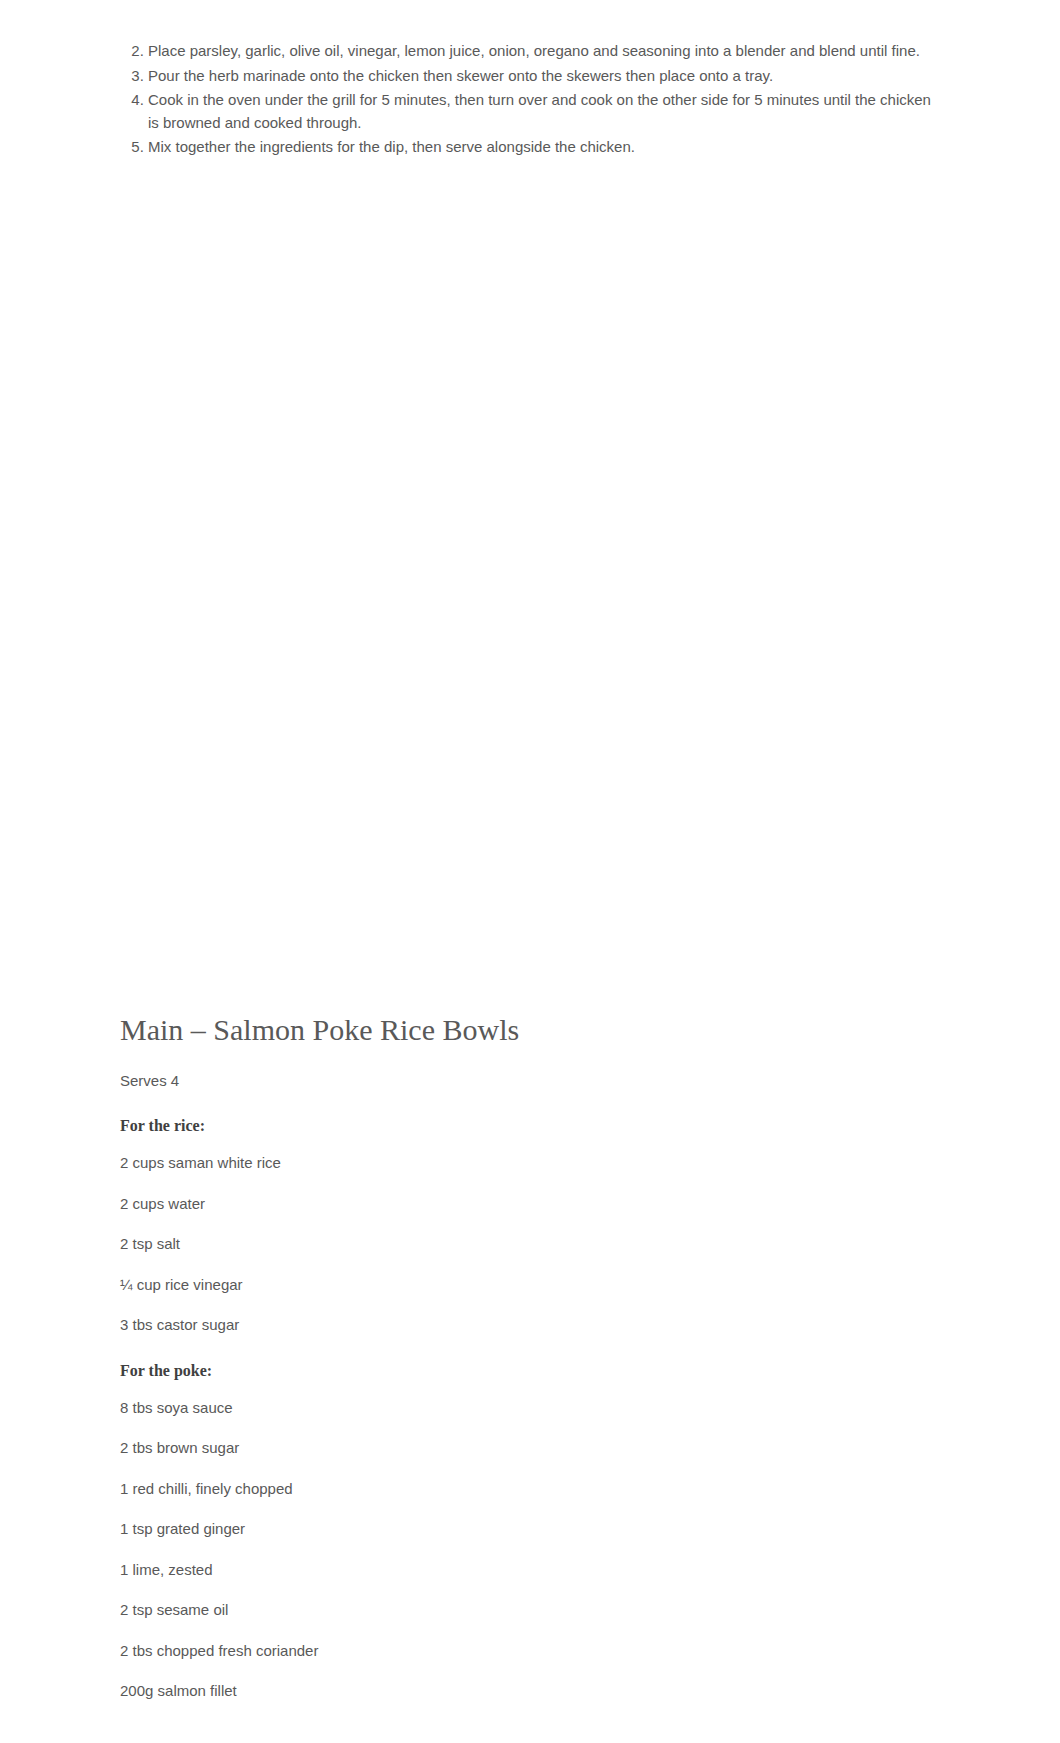Place parsley, garlic, olive oil, vinegar, lemon juice, onion, oregano and seasoning into a blender and blend until fine.
Pour the herb marinade onto the chicken then skewer onto the skewers then place onto a tray.
Cook in the oven under the grill for 5 minutes, then turn over and cook on the other side for 5 minutes until the chicken is browned and cooked through.
Mix together the ingredients for the dip, then serve alongside the chicken.
Main – Salmon Poke Rice Bowls
Serves 4
For the rice:
2 cups saman white rice
2 cups water
2 tsp salt
¼ cup rice vinegar
3 tbs castor sugar
For the poke:
8 tbs soya sauce
2 tbs brown sugar
1 red chilli, finely chopped
1 tsp grated ginger
1 lime, zested
2 tsp sesame oil
2 tbs chopped fresh coriander
200g salmon fillet